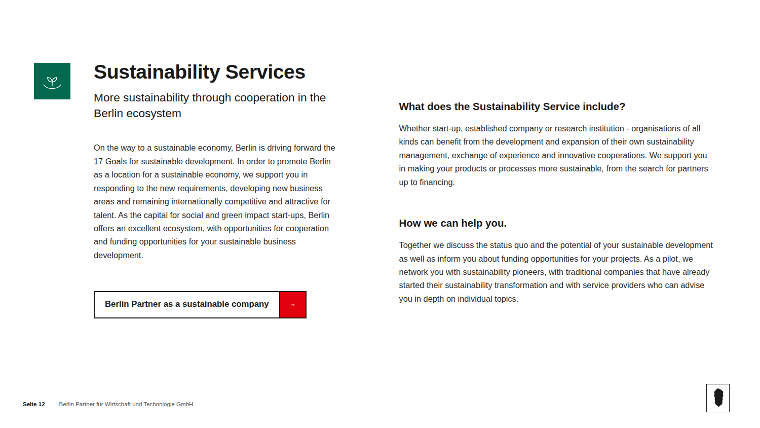Sustainability Services
More sustainability through cooperation in the Berlin ecosystem
On the way to a sustainable economy, Berlin is driving forward the 17 Goals for sustainable development. In order to promote Berlin as a location for a sustainable economy, we support you in responding to the new requirements, developing new business areas and remaining internationally competitive and attractive for talent. As the capital for social and green impact start-ups, Berlin offers an excellent ecosystem, with opportunities for cooperation and funding opportunities for your sustainable business development.
Berlin Partner as a sustainable company
What does the Sustainability Service include?
Whether start-up, established company or research institution - organisations of all kinds can benefit from the development and expansion of their own sustainability management, exchange of experience and innovative cooperations. We support you in making your products or processes more sustainable, from the search for partners up to financing.
How we can help you.
Together we discuss the status quo and the potential of your sustainable development as well as inform you about funding opportunities for your projects. As a pilot, we network you with sustainability pioneers, with traditional companies that have already started their sustainability transformation and with service providers who can advise you in depth on individual topics.
Seite 12 Berlin Partner für Wirtschaft und Technologie GmbH